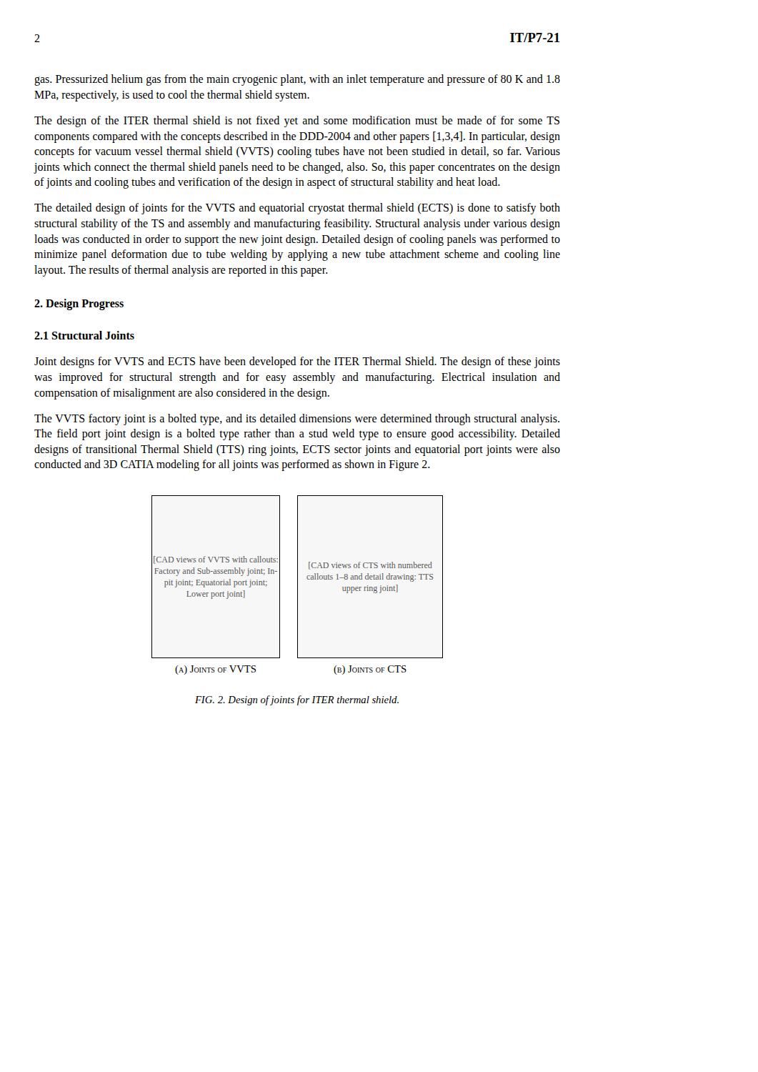2 IT/P7-21
gas. Pressurized helium gas from the main cryogenic plant, with an inlet temperature and pressure of 80 K and 1.8 MPa, respectively, is used to cool the thermal shield system.
The design of the ITER thermal shield is not fixed yet and some modification must be made of for some TS components compared with the concepts described in the DDD-2004 and other papers [1,3,4]. In particular, design concepts for vacuum vessel thermal shield (VVTS) cooling tubes have not been studied in detail, so far. Various joints which connect the thermal shield panels need to be changed, also. So, this paper concentrates on the design of joints and cooling tubes and verification of the design in aspect of structural stability and heat load.
The detailed design of joints for the VVTS and equatorial cryostat thermal shield (ECTS) is done to satisfy both structural stability of the TS and assembly and manufacturing feasibility. Structural analysis under various design loads was conducted in order to support the new joint design. Detailed design of cooling panels was performed to minimize panel deformation due to tube welding by applying a new tube attachment scheme and cooling line layout. The results of thermal analysis are reported in this paper.
2. Design Progress
2.1 Structural Joints
Joint designs for VVTS and ECTS have been developed for the ITER Thermal Shield. The design of these joints was improved for structural strength and for easy assembly and manufacturing. Electrical insulation and compensation of misalignment are also considered in the design.
The VVTS factory joint is a bolted type, and its detailed dimensions were determined through structural analysis. The field port joint design is a bolted type rather than a stud weld type to ensure good accessibility. Detailed designs of transitional Thermal Shield (TTS) ring joints, ECTS sector joints and equatorial port joints were also conducted and 3D CATIA modeling for all joints was performed as shown in Figure 2.
[CAD views of VVTS with callouts: Factory and Sub-assembly joint; In-pit joint; Equatorial port joint; Lower port joint]
(a) Joints of VVTS
[CAD views of CTS with numbered callouts 1–8 and detail drawing: TTS upper ring joint]
(b) Joints of CTS
FIG. 2. Design of joints for ITER thermal shield.